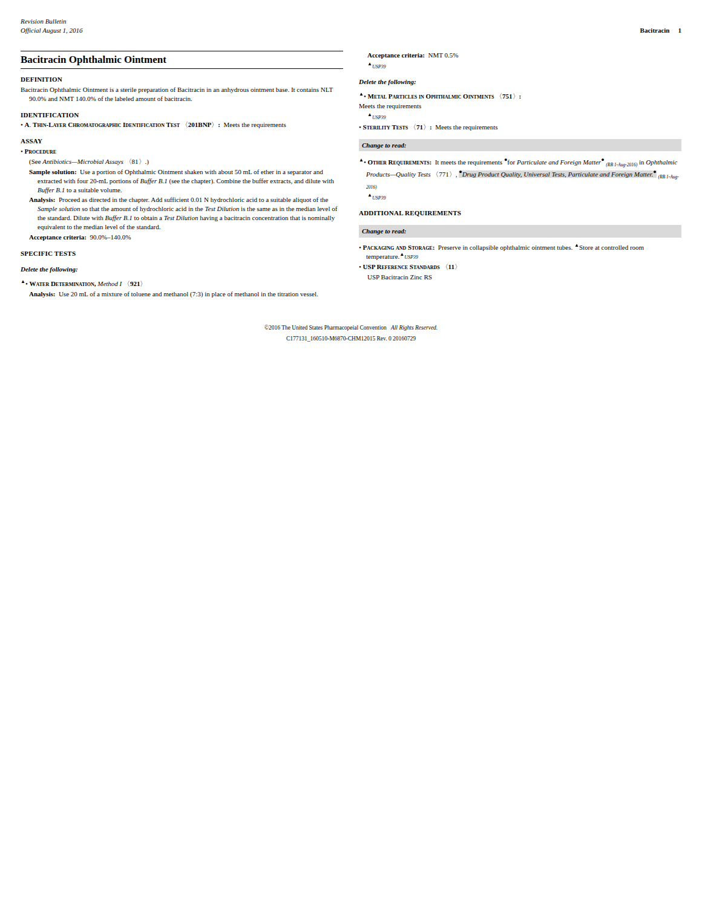Revision Bulletin Official August 1, 2016
Bacitracin1
Bacitracin Ophthalmic Ointment
DEFINITION
Bacitracin Ophthalmic Ointment is a sterile preparation of Bacitracin in an anhydrous ointment base. It contains NLT 90.0% and NMT 140.0% of the labeled amount of bacitracin.
IDENTIFICATION
• A. Thin-Layer Chromatographic Identification Test 〈201BNP〉: Meets the requirements
ASSAY
• Procedure
(See Antibiotics—Microbial Assays 〈81〉.)
Sample solution: Use a portion of Ophthalmic Ointment shaken with about 50 mL of ether in a separator and extracted with four 20-mL portions of Buffer B.1 (see the chapter). Combine the buffer extracts, and dilute with Buffer B.1 to a suitable volume.
Analysis: Proceed as directed in the chapter. Add sufficient 0.01 N hydrochloric acid to a suitable aliquot of the Sample solution so that the amount of hydrochloric acid in the Test Dilution is the same as in the median level of the standard. Dilute with Buffer B.1 to obtain a Test Dilution having a bacitracin concentration that is nominally equivalent to the median level of the standard.
Acceptance criteria: 90.0%–140.0%
SPECIFIC TESTS
Delete the following:
▲• Water Determination, Method I 〈921〉
Analysis: Use 20 mL of a mixture of toluene and methanol (7:3) in place of methanol in the titration vessel.
Acceptance criteria: NMT 0.5%
▲USP39
Delete the following:
▲• Metal Particles in Ophthalmic Ointments 〈751〉:
Meets the requirements
▲USP39
• Sterility Tests 〈71〉: Meets the requirements
Change to read:
▲• Other Requirements: It meets the requirements ●for Particulate and Foreign Matter● (RB 1-Aug-2016) in Ophthalmic Products—Quality Tests 〈771〉, ●Drug Product Quality, Universal Tests, Particulate and Foreign Matter.● (RB 1-Aug-2016)
▲USP39
ADDITIONAL REQUIREMENTS
Change to read:
• Packaging and Storage: Preserve in collapsible ophthalmic ointment tubes. ▲Store at controlled room temperature.▲USP39
• USP Reference Standards 〈11〉
USP Bacitracin Zinc RS
©2016 The United States Pharmacopeial Convention All Rights Reserved.
C177131_160510-M6870-CHM12015 Rev. 0 20160729